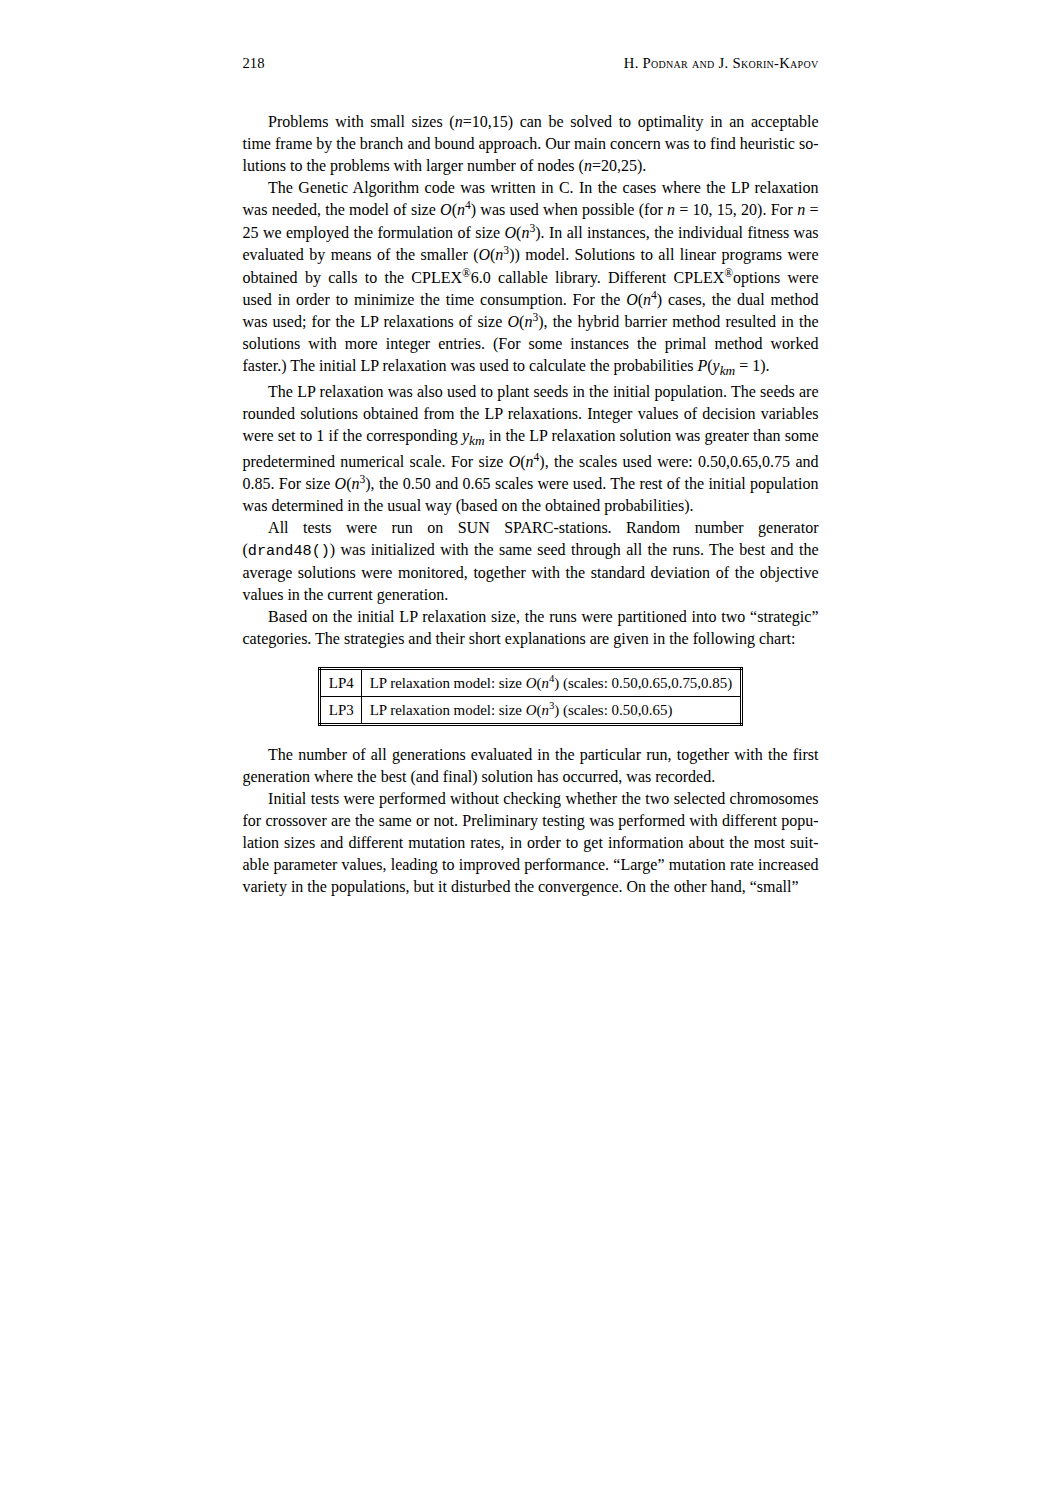218 H. Podnar and J. Skorin-Kapov
Problems with small sizes (n=10,15) can be solved to optimality in an acceptable time frame by the branch and bound approach. Our main concern was to find heuristic solutions to the problems with larger number of nodes (n=20,25).
The Genetic Algorithm code was written in C. In the cases where the LP relaxation was needed, the model of size O(n4) was used when possible (for n = 10, 15, 20). For n = 25 we employed the formulation of size O(n3). In all instances, the individual fitness was evaluated by means of the smaller (O(n3)) model. Solutions to all linear programs were obtained by calls to the CPLEX®6.0 callable library. Different CPLEX®options were used in order to minimize the time consumption. For the O(n4) cases, the dual method was used; for the LP relaxations of size O(n3), the hybrid barrier method resulted in the solutions with more integer entries. (For some instances the primal method worked faster.) The initial LP relaxation was used to calculate the probabilities P(ykm = 1).
The LP relaxation was also used to plant seeds in the initial population. The seeds are rounded solutions obtained from the LP relaxations. Integer values of decision variables were set to 1 if the corresponding ykm in the LP relaxation solution was greater than some predetermined numerical scale. For size O(n4), the scales used were: 0.50,0.65,0.75 and 0.85. For size O(n3), the 0.50 and 0.65 scales were used. The rest of the initial population was determined in the usual way (based on the obtained probabilities).
All tests were run on SUN SPARC-stations. Random number generator (drand48()) was initialized with the same seed through all the runs. The best and the average solutions were monitored, together with the standard deviation of the objective values in the current generation.
Based on the initial LP relaxation size, the runs were partitioned into two “strategic” categories. The strategies and their short explanations are given in the following chart:
| LP4 | LP relaxation model: size O ( n 4 ) (scales: 0.50,0.65,0.75,0.85) |
| LP3 | LP relaxation model: size O ( n 3 ) (scales: 0.50,0.65) |
The number of all generations evaluated in the particular run, together with the first generation where the best (and final) solution has occurred, was recorded.
Initial tests were performed without checking whether the two selected chromosomes for crossover are the same or not. Preliminary testing was performed with different population sizes and different mutation rates, in order to get information about the most suitable parameter values, leading to improved performance. “Large” mutation rate increased variety in the populations, but it disturbed the convergence. On the other hand, “small”